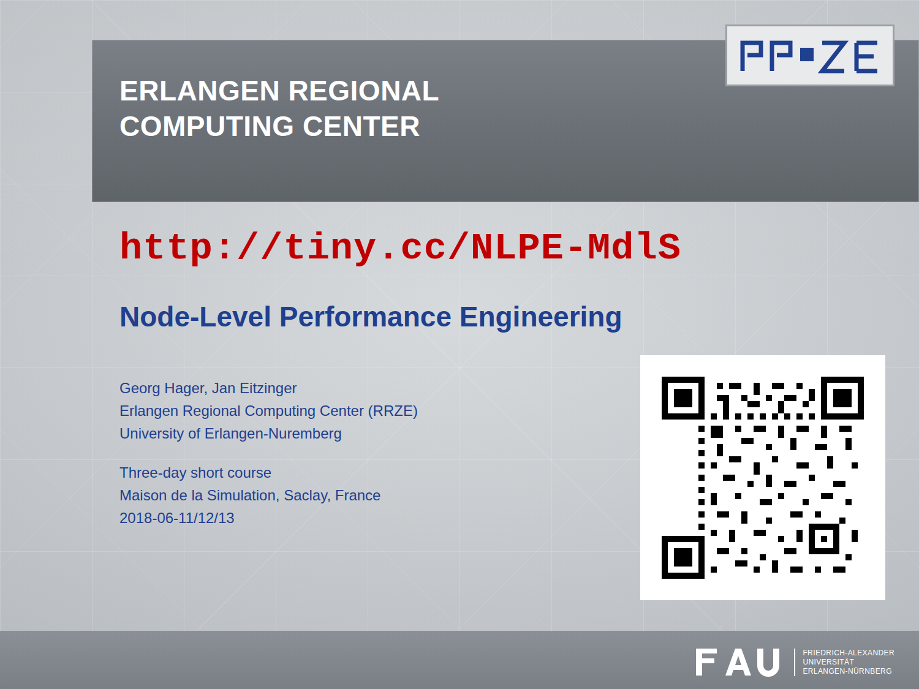ERLANGEN REGIONAL
COMPUTING CENTER
http://tiny.cc/NLPE-MdlS
Node-Level Performance Engineering
Georg Hager, Jan Eitzinger
Erlangen Regional Computing Center (RRZE)
University of Erlangen-Nuremberg
Three-day short course
Maison de la Simulation, Saclay, France
2018-06-11/12/13
Friedrich-Alexander
Universität
Erlangen-Nürnberg